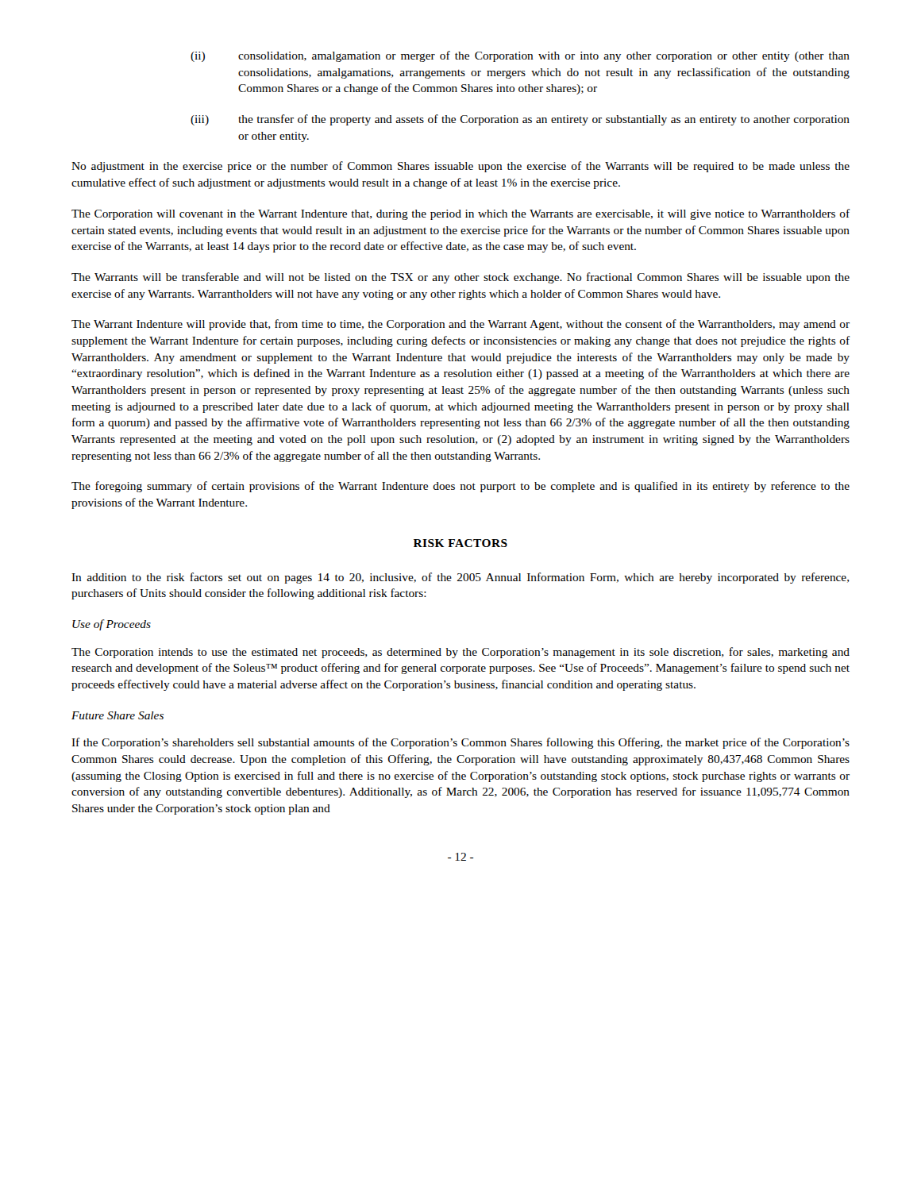(ii)
consolidation, amalgamation or merger of the Corporation with or into any other corporation or other entity (other than consolidations, amalgamations, arrangements or mergers which do not result in any reclassification of the outstanding Common Shares or a change of the Common Shares into other shares); or
(iii)
the transfer of the property and assets of the Corporation as an entirety or substantially as an entirety to another corporation or other entity.
No adjustment in the exercise price or the number of Common Shares issuable upon the exercise of the Warrants will be required to be made unless the cumulative effect of such adjustment or adjustments would result in a change of at least 1% in the exercise price.
The Corporation will covenant in the Warrant Indenture that, during the period in which the Warrants are exercisable, it will give notice to Warrantholders of certain stated events, including events that would result in an adjustment to the exercise price for the Warrants or the number of Common Shares issuable upon exercise of the Warrants, at least 14 days prior to the record date or effective date, as the case may be, of such event.
The Warrants will be transferable and will not be listed on the TSX or any other stock exchange. No fractional Common Shares will be issuable upon the exercise of any Warrants. Warrantholders will not have any voting or any other rights which a holder of Common Shares would have.
The Warrant Indenture will provide that, from time to time, the Corporation and the Warrant Agent, without the consent of the Warrantholders, may amend or supplement the Warrant Indenture for certain purposes, including curing defects or inconsistencies or making any change that does not prejudice the rights of Warrantholders. Any amendment or supplement to the Warrant Indenture that would prejudice the interests of the Warrantholders may only be made by “extraordinary resolution”, which is defined in the Warrant Indenture as a resolution either (1) passed at a meeting of the Warrantholders at which there are Warrantholders present in person or represented by proxy representing at least 25% of the aggregate number of the then outstanding Warrants (unless such meeting is adjourned to a prescribed later date due to a lack of quorum, at which adjourned meeting the Warrantholders present in person or by proxy shall form a quorum) and passed by the affirmative vote of Warrantholders representing not less than 66 2/3% of the aggregate number of all the then outstanding Warrants represented at the meeting and voted on the poll upon such resolution, or (2) adopted by an instrument in writing signed by the Warrantholders representing not less than 66 2/3% of the aggregate number of all the then outstanding Warrants.
The foregoing summary of certain provisions of the Warrant Indenture does not purport to be complete and is qualified in its entirety by reference to the provisions of the Warrant Indenture.
RISK FACTORS
In addition to the risk factors set out on pages 14 to 20, inclusive, of the 2005 Annual Information Form, which are hereby incorporated by reference, purchasers of Units should consider the following additional risk factors:
Use of Proceeds
The Corporation intends to use the estimated net proceeds, as determined by the Corporation’s management in its sole discretion, for sales, marketing and research and development of the Soleus™ product offering and for general corporate purposes. See “Use of Proceeds”. Management’s failure to spend such net proceeds effectively could have a material adverse affect on the Corporation’s business, financial condition and operating status.
Future Share Sales
If the Corporation’s shareholders sell substantial amounts of the Corporation’s Common Shares following this Offering, the market price of the Corporation’s Common Shares could decrease. Upon the completion of this Offering, the Corporation will have outstanding approximately 80,437,468 Common Shares (assuming the Closing Option is exercised in full and there is no exercise of the Corporation’s outstanding stock options, stock purchase rights or warrants or conversion of any outstanding convertible debentures). Additionally, as of March 22, 2006, the Corporation has reserved for issuance 11,095,774 Common Shares under the Corporation’s stock option plan and
- 12 -